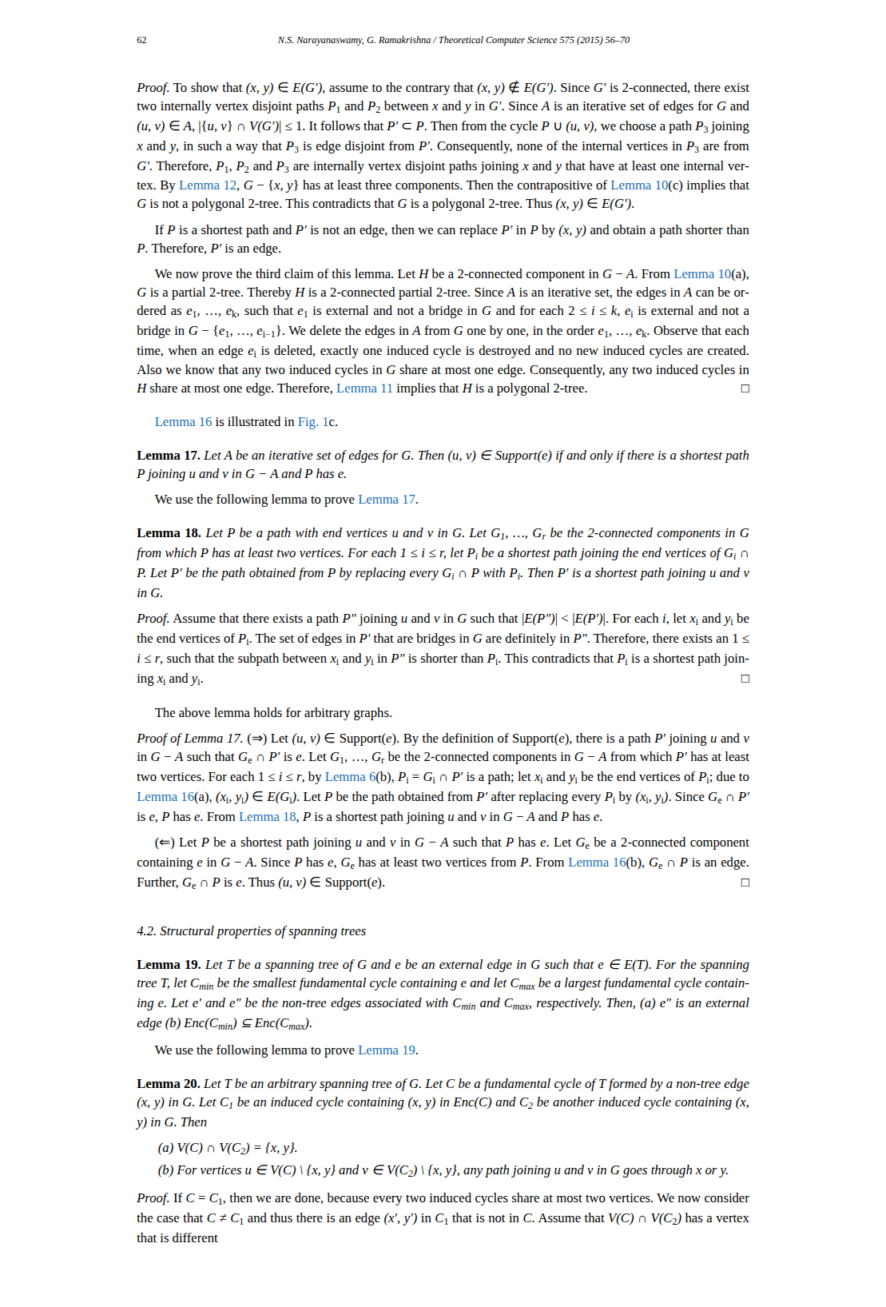62 N.S. Narayanaswamy, G. Ramakrishna / Theoretical Computer Science 575 (2015) 56–70
Proof. To show that (x, y) ∈ E(G′), assume to the contrary that (x, y) ∉ E(G′). Since G′ is 2-connected, there exist two internally vertex disjoint paths P 1 and P 2 between x and y in G′. Since A is an iterative set of edges for G and (u, v) ∈ A, |{u, v} ∩ V(G′)| ≤ 1. It follows that P′ ⊂ P. Then from the cycle P ∪ (u, v), we choose a path P 3 joining x and y, in such a way that P 3 is edge disjoint from P′. Consequently, none of the internal vertices in P 3 are from G′. Therefore, P 1, P 2 and P 3 are internally vertex disjoint paths joining x and y that have at least one internal vertex. By Lemma 12, G − {x, y} has at least three components. Then the contrapositive of Lemma 10(c) implies that G is not a polygonal 2-tree. This contradicts that G is a polygonal 2-tree. Thus (x, y) ∈ E(G′).
If P is a shortest path and P′ is not an edge, then we can replace P′ in P by (x, y) and obtain a path shorter than P. Therefore, P′ is an edge.
We now prove the third claim of this lemma. Let H be a 2-connected component in G − A. From Lemma 10(a), G is a partial 2-tree. Thereby H is a 2-connected partial 2-tree. Since A is an iterative set, the edges in A can be ordered as e 1, …, ek, such that e 1 is external and not a bridge in G and for each 2 ≤ i ≤ k, ei is external and not a bridge in G − {e 1, …, ei−1}. We delete the edges in A from G one by one, in the order e 1, …, ek. Observe that each time, when an edge ei is deleted, exactly one induced cycle is destroyed and no new induced cycles are created. Also we know that any two induced cycles in G share at most one edge. Consequently, any two induced cycles in H share at most one edge. Therefore, Lemma 11 implies that H is a polygonal 2-tree.
Lemma 16 is illustrated in Fig. 1c.
Lemma 17. Let A be an iterative set of edges for G. Then (u, v) ∈ Support(e) if and only if there is a shortest path P joining u and v in G − A and P has e.
We use the following lemma to prove Lemma 17.
Lemma 18. Let P be a path with end vertices u and v in G. Let G1, …, Gr be the 2-connected components in G from which P has at least two vertices. For each 1 ≤ i ≤ r, let Pi be a shortest path joining the end vertices of Gi ∩ P. Let P′ be the path obtained from P by replacing every Gi ∩ P with Pi. Then P′ is a shortest path joining u and v in G.
Proof. Assume that there exists a path P″ joining u and v in G such that |E(P″)| < |E(P′)|. For each i, let xi and yi be the end vertices of Pi. The set of edges in P′ that are bridges in G are definitely in P″. Therefore, there exists an 1 ≤ i ≤ r, such that the subpath between xi and yi in P″ is shorter than Pi. This contradicts that Pi is a shortest path joining xi and yi.
The above lemma holds for arbitrary graphs.
Proof of Lemma 17. (⇒) Let (u, v) ∈ Support(e). By the definition of Support(e), there is a path P′ joining u and v in G − A such that Ge ∩ P′ is e. Let G 1, …, Gr be the 2-connected components in G − A from which P′ has at least two vertices. For each 1 ≤ i ≤ r, by Lemma 6(b), Pi = Gi ∩ P′ is a path; let xi and yi be the end vertices of Pi; due to Lemma 16(a), (x i, yi) ∈ E(G i). Let P be the path obtained from P′ after replacing every Pi by (x i, yi). Since Ge ∩ P′ is e, P has e. From Lemma 18, P is a shortest path joining u and v in G − A and P has e.
(⇐) Let P be a shortest path joining u and v in G − A such that P has e. Let Ge be a 2-connected component containing e in G − A. Since P has e, Ge has at least two vertices from P. From Lemma 16(b), Ge ∩ P is an edge. Further, Ge ∩ P is e. Thus (u, v) ∈ Support(e).
4.2. Structural properties of spanning trees
Lemma 19. Let T be a spanning tree of G and e be an external edge in G such that e ∈ E(T). For the spanning tree T, let Cmin be the smallest fundamental cycle containing e and let Cmax be a largest fundamental cycle containing e. Let e′ and e″ be the non-tree edges associated with Cmin and Cmax, respectively. Then, (a) e″ is an external edge (b) Enc(Cmin) ⊆ Enc(Cmax).
We use the following lemma to prove Lemma 19.
Lemma 20. Let T be an arbitrary spanning tree of G. Let C be a fundamental cycle of T formed by a non-tree edge (x, y) in G. Let C1 be an induced cycle containing (x, y) in Enc(C) and C2 be another induced cycle containing (x, y) in G. Then
(a) V(C) ∩ V(C2) = {x, y}.
(b) For vertices u ∈ V(C) \ {x, y} and v ∈ V(C2) \ {x, y}, any path joining u and v in G goes through x or y.
Proof. If C = C 1, then we are done, because every two induced cycles share at most two vertices. We now consider the case that C ≠ C 1 and thus there is an edge (x′, y′) in C 1 that is not in C. Assume that V(C) ∩ V(C 2) has a vertex that is different